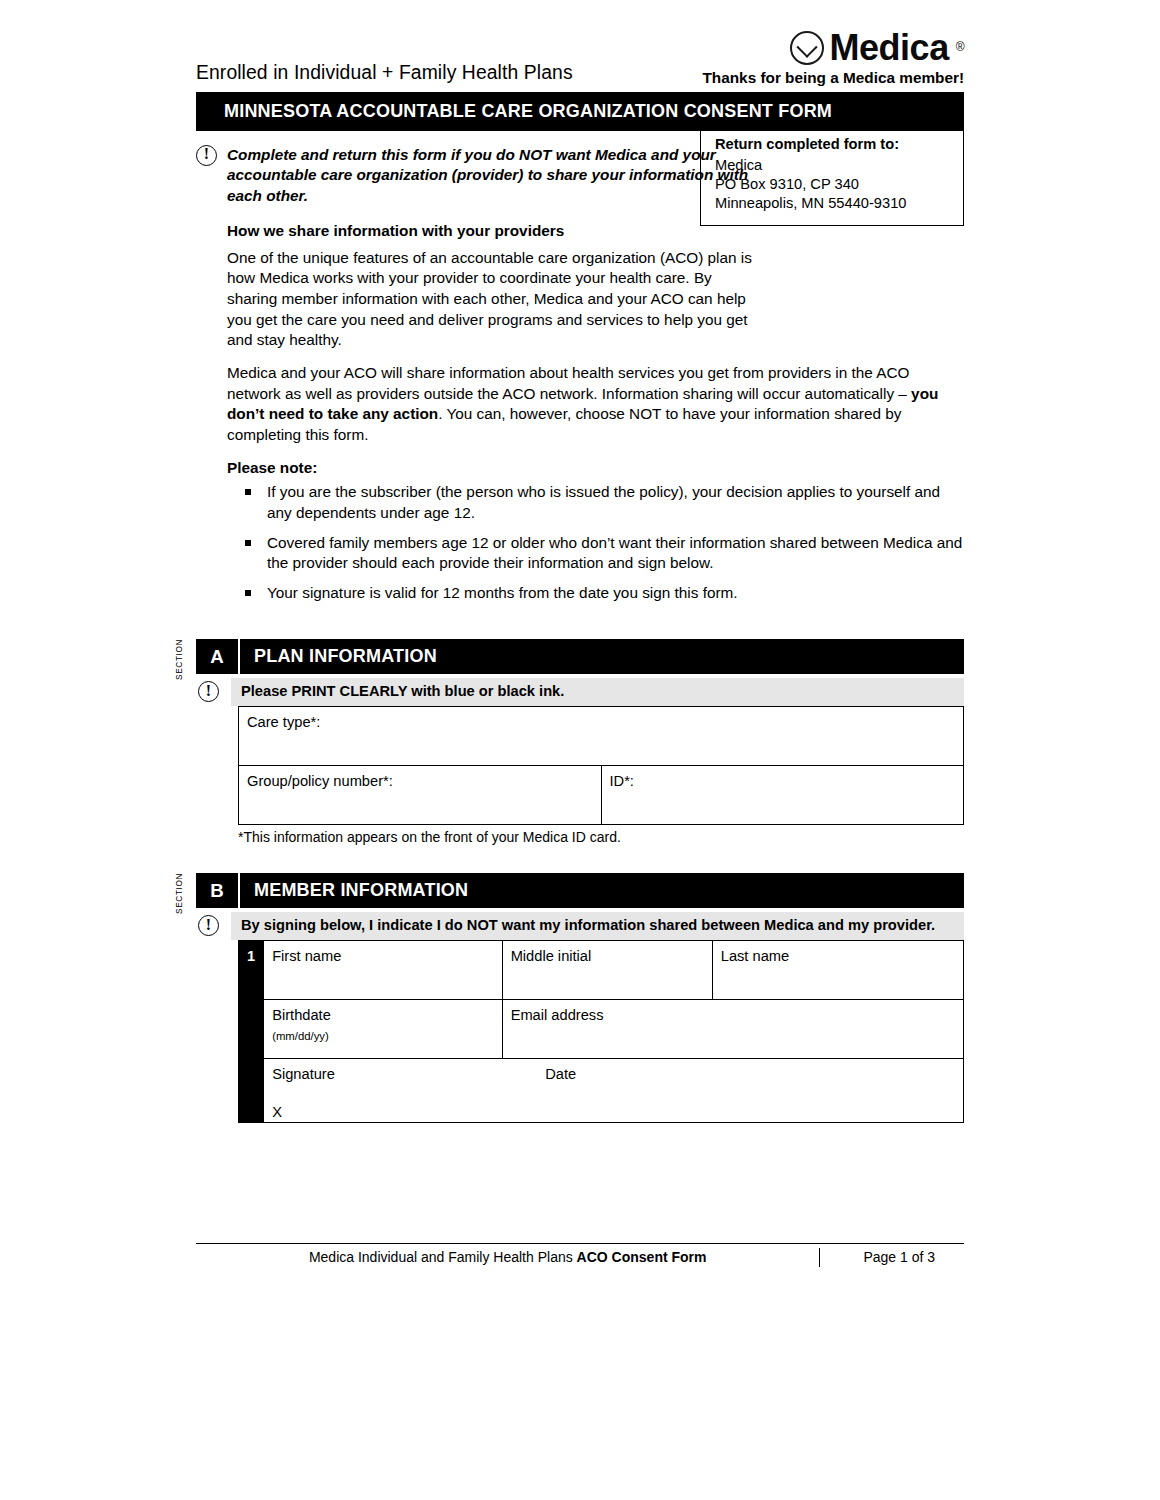Enrolled in Individual + Family Health Plans
Medica®
Thanks for being a Medica member!
MINNESOTA ACCOUNTABLE CARE ORGANIZATION CONSENT FORM
Return completed form to: Medica
PO Box 9310, CP 340
Minneapolis, MN 55440-9310
!
Complete and return this form if you do NOT want Medica and your accountable care organization (provider) to share your information with each other.
How we share information with your providers
One of the unique features of an accountable care organization (ACO) plan is how Medica works with your provider to coordinate your health care. By sharing member information with each other, Medica and your ACO can help you get the care you need and deliver programs and services to help you get and stay healthy.
Medica and your ACO will share information about health services you get from providers in the ACO network as well as providers outside the ACO network. Information sharing will occur automatically – you don’t need to take any action. You can, however, choose NOT to have your information shared by completing this form.
Please note:
If you are the subscriber (the person who is issued the policy), your decision applies to yourself and any dependents under age 12.
Covered family members age 12 or older who don’t want their information shared between Medica and the provider should each provide their information and sign below.
Your signature is valid for 12 months from the date you sign this form.
SECTION
A
PLAN INFORMATION
!
Please PRINT CLEARLY with blue or black ink.
| Care type*: |
| Group/policy number*: | ID*: |
*This information appears on the front of your Medica ID card.
SECTION
B
MEMBER INFORMATION
!
By signing below, I indicate I do NOT want my information shared between Medica and my provider.
| 1 | First name | Middle initial | Last name |
| Birthdate (mm/dd/yy) | Email address |
| Signature Date X |
Medica Individual and Family Health Plans ACO Consent Form
Page 1 of 3